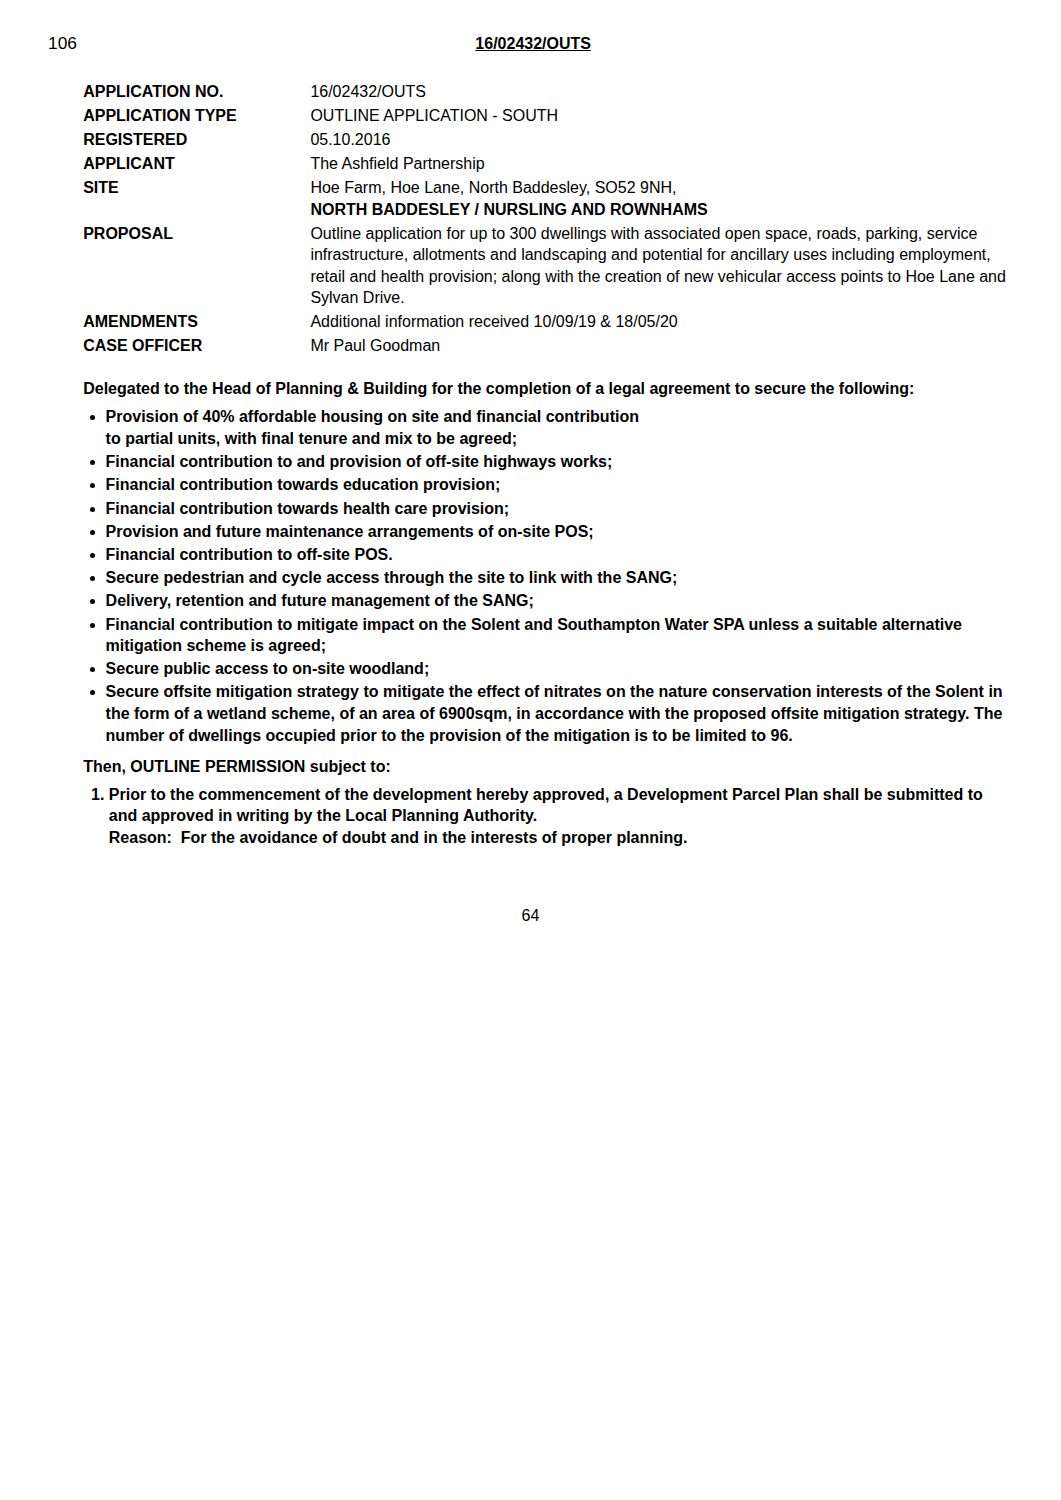106
16/02432/OUTS
| APPLICATION NO. | 16/02432/OUTS |
| APPLICATION TYPE | OUTLINE APPLICATION - SOUTH |
| REGISTERED | 05.10.2016 |
| APPLICANT | The Ashfield Partnership |
| SITE | Hoe Farm, Hoe Lane, North Baddesley, SO52 9NH, NORTH BADDESLEY / NURSLING AND ROWNHAMS |
| PROPOSAL | Outline application for up to 300 dwellings with associated open space, roads, parking, service infrastructure, allotments and landscaping and potential for ancillary uses including employment, retail and health provision; along with the creation of new vehicular access points to Hoe Lane and Sylvan Drive. |
| AMENDMENTS | Additional information received 10/09/19 & 18/05/20 |
| CASE OFFICER | Mr Paul Goodman |
Delegated to the Head of Planning & Building for the completion of a legal agreement to secure the following:
Provision of 40% affordable housing on site and financial contribution
to partial units, with final tenure and mix to be agreed;
Financial contribution to and provision of off-site highways works;
Financial contribution towards education provision;
Financial contribution towards health care provision;
Provision and future maintenance arrangements of on-site POS;
Financial contribution to off-site POS.
Secure pedestrian and cycle access through the site to link with the SANG;
Delivery, retention and future management of the SANG;
Financial contribution to mitigate impact on the Solent and Southampton Water SPA unless a suitable alternative mitigation scheme is agreed;
Secure public access to on-site woodland;
Secure offsite mitigation strategy to mitigate the effect of nitrates on the nature conservation interests of the Solent in the form of a wetland scheme, of an area of 6900sqm, in accordance with the proposed offsite mitigation strategy. The number of dwellings occupied prior to the provision of the mitigation is to be limited to 96.
Then, OUTLINE PERMISSION subject to:
Prior to the commencement of the development hereby approved, a Development Parcel Plan shall be submitted to and approved in writing by the Local Planning Authority.
Reason: For the avoidance of doubt and in the interests of proper planning.
64